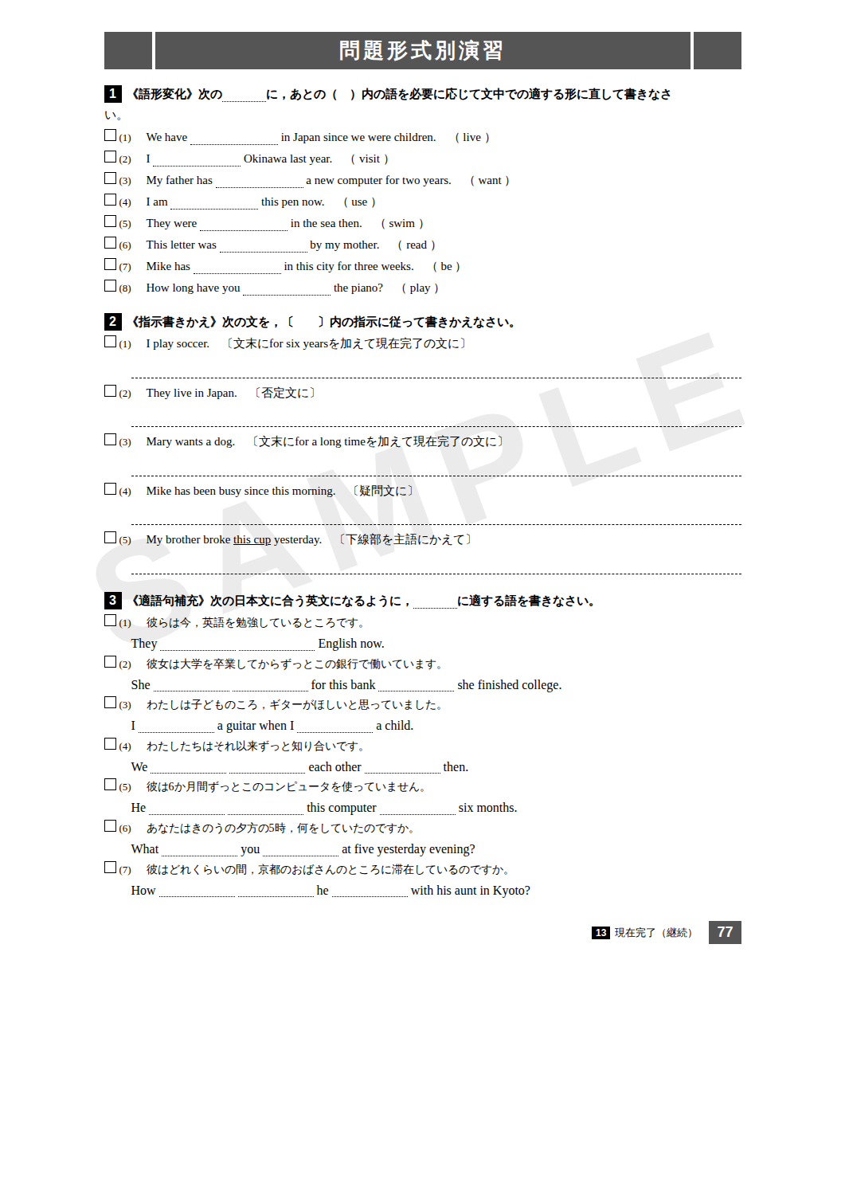SAMPLE
問題形式別演習
1
《語形変化》次の に，あとの（　）内の語を必要に応じて文中での適する形に直して書きなさ
い。
(1) We have in Japan since we were children.　（ live ）
(2) I Okinawa last year.　（ visit ）
(3) My father has a new computer for two years.　（ want ）
(4) I am this pen now.　（ use ）
(5) They were in the sea then.　（ swim ）
(6) This letter was by my mother.　（ read ）
(7) Mike has in this city for three weeks.　（ be ）
(8) How long have you the piano?　（ play ）
2
《指示書きかえ》次の文を，〔　　〕内の指示に従って書きかえなさい。
(1) I play soccer.　〔文末にfor six yearsを加えて現在完了の文に〕
(2) They live in Japan.　〔否定文に〕
(3) Mary wants a dog.　〔文末にfor a long timeを加えて現在完了の文に〕
(4) Mike has been busy since this morning.　〔疑問文に〕
(5) My brother broke this cup yesterday.　〔下線部を主語にかえて〕
3
《適語句補充》次の日本文に合う英文になるように， に適する語を書きなさい。
(1) 彼らは今，英語を勉強しているところです。
They English now.
(2) 彼女は大学を卒業してからずっとこの銀行で働いています。
She for this bank she finished college.
(3) わたしは子どものころ，ギターがほしいと思っていました。
I a guitar when I a child.
(4) わたしたちはそれ以来ずっと知り合いです。
We each other then.
(5) 彼は6か月間ずっとこのコンピュータを使っていません。
He this computer six months.
(6) あなたはきのうの夕方の5時，何をしていたのですか。
What you at five yesterday evening?
(7) 彼はどれくらいの間，京都のおばさんのところに滞在しているのですか。
How he with his aunt in Kyoto?
13 現在完了（継続） 77